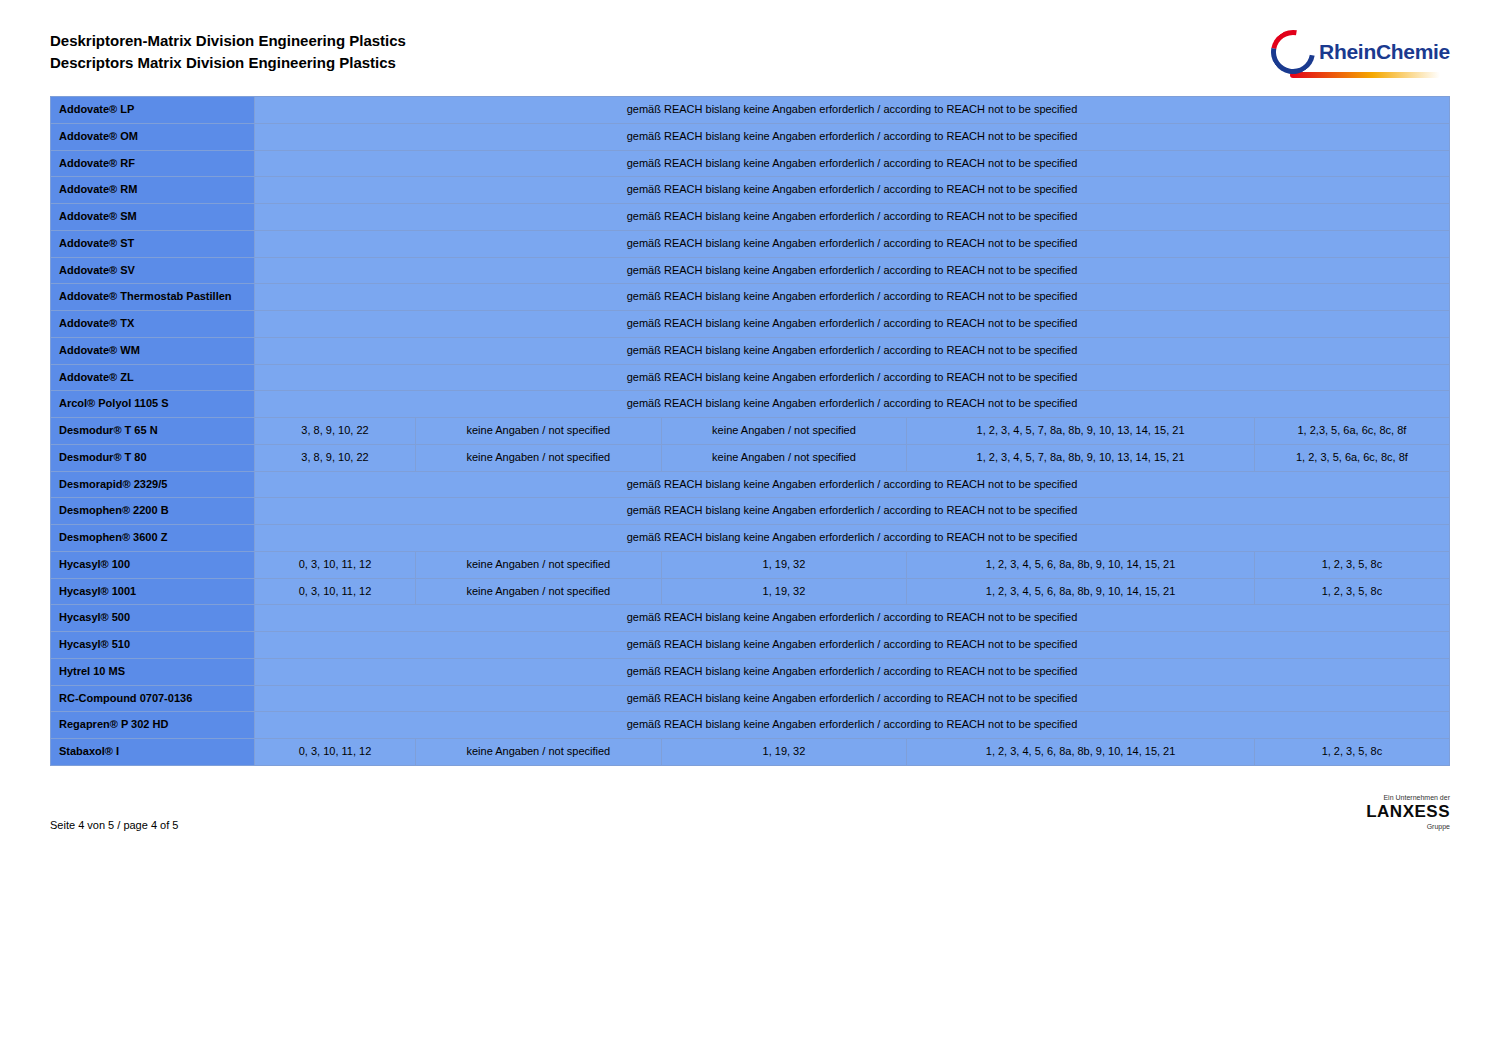Deskriptoren-Matrix Division Engineering Plastics
Descriptors Matrix Division Engineering Plastics
RheinChemie
| Addovate® LP | gemäß REACH bislang keine Angaben erforderlich / according to REACH not to be specified |
| Addovate® OM | gemäß REACH bislang keine Angaben erforderlich / according to REACH not to be specified |
| Addovate® RF | gemäß REACH bislang keine Angaben erforderlich / according to REACH not to be specified |
| Addovate® RM | gemäß REACH bislang keine Angaben erforderlich / according to REACH not to be specified |
| Addovate® SM | gemäß REACH bislang keine Angaben erforderlich / according to REACH not to be specified |
| Addovate® ST | gemäß REACH bislang keine Angaben erforderlich / according to REACH not to be specified |
| Addovate® SV | gemäß REACH bislang keine Angaben erforderlich / according to REACH not to be specified |
| Addovate® Thermostab Pastillen | gemäß REACH bislang keine Angaben erforderlich / according to REACH not to be specified |
| Addovate® TX | gemäß REACH bislang keine Angaben erforderlich / according to REACH not to be specified |
| Addovate® WM | gemäß REACH bislang keine Angaben erforderlich / according to REACH not to be specified |
| Addovate® ZL | gemäß REACH bislang keine Angaben erforderlich / according to REACH not to be specified |
| Arcol® Polyol 1105 S | gemäß REACH bislang keine Angaben erforderlich / according to REACH not to be specified |
| Desmodur® T 65 N | 3, 8, 9, 10, 22 | keine Angaben / not specified | keine Angaben / not specified | 1, 2, 3, 4, 5, 7, 8a, 8b, 9, 10, 13, 14, 15, 21 | 1, 2,3, 5, 6a, 6c, 8c, 8f |
| Desmodur® T 80 | 3, 8, 9, 10, 22 | keine Angaben / not specified | keine Angaben / not specified | 1, 2, 3, 4, 5, 7, 8a, 8b, 9, 10, 13, 14, 15, 21 | 1, 2, 3, 5, 6a, 6c, 8c, 8f |
| Desmorapid® 2329/5 | gemäß REACH bislang keine Angaben erforderlich / according to REACH not to be specified |
| Desmophen® 2200 B | gemäß REACH bislang keine Angaben erforderlich / according to REACH not to be specified |
| Desmophen® 3600 Z | gemäß REACH bislang keine Angaben erforderlich / according to REACH not to be specified |
| Hycasyl® 100 | 0, 3, 10, 11, 12 | keine Angaben / not specified | 1, 19, 32 | 1, 2, 3, 4, 5, 6, 8a, 8b, 9, 10, 14, 15, 21 | 1, 2, 3, 5, 8c |
| Hycasyl® 1001 | 0, 3, 10, 11, 12 | keine Angaben / not specified | 1, 19, 32 | 1, 2, 3, 4, 5, 6, 8a, 8b, 9, 10, 14, 15, 21 | 1, 2, 3, 5, 8c |
| Hycasyl® 500 | gemäß REACH bislang keine Angaben erforderlich / according to REACH not to be specified |
| Hycasyl® 510 | gemäß REACH bislang keine Angaben erforderlich / according to REACH not to be specified |
| Hytrel 10 MS | gemäß REACH bislang keine Angaben erforderlich / according to REACH not to be specified |
| RC-Compound 0707-0136 | gemäß REACH bislang keine Angaben erforderlich / according to REACH not to be specified |
| Regapren® P 302 HD | gemäß REACH bislang keine Angaben erforderlich / according to REACH not to be specified |
| Stabaxol® I | 0, 3, 10, 11, 12 | keine Angaben / not specified | 1, 19, 32 | 1, 2, 3, 4, 5, 6, 8a, 8b, 9, 10, 14, 15, 21 | 1, 2, 3, 5, 8c |
Seite 4 von 5 / page 4 of 5
Ein Unternehmen der
LANXESS
Gruppe